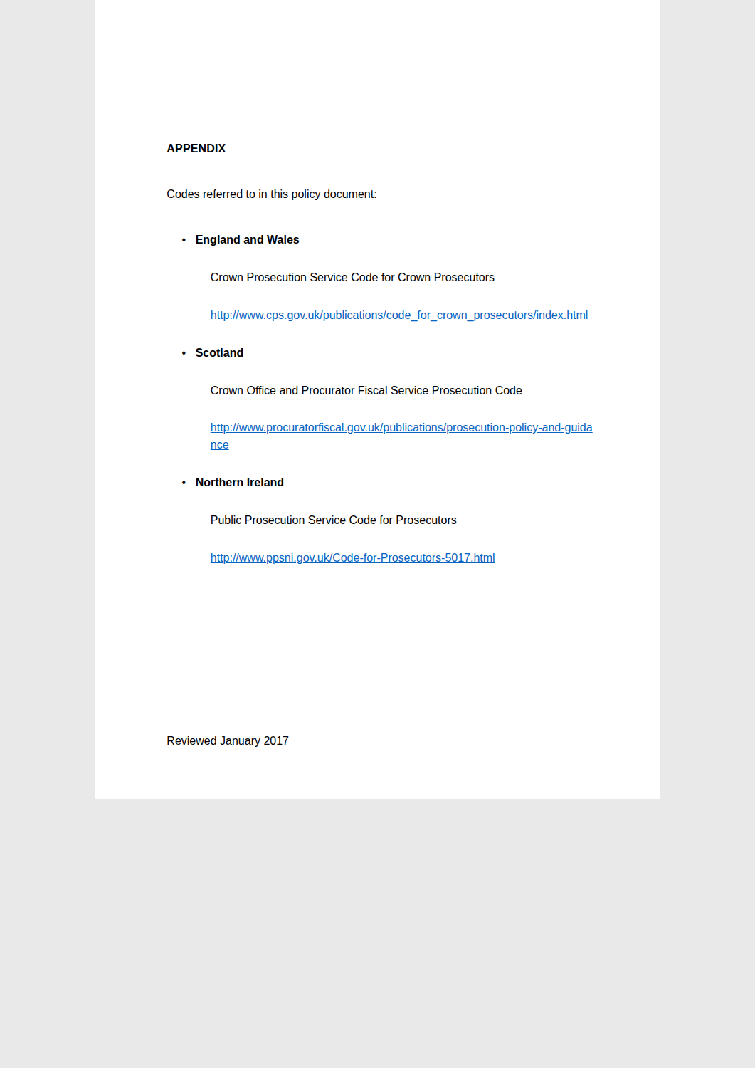APPENDIX
Codes referred to in this policy document:
• England and Wales
Crown Prosecution Service Code for Crown Prosecutors
http://www.cps.gov.uk/publications/code_for_crown_prosecutors/index.html
• Scotland
Crown Office and Procurator Fiscal Service Prosecution Code
http://www.procuratorfiscal.gov.uk/publications/prosecution-policy-and-guidance
• Northern Ireland
Public Prosecution Service Code for Prosecutors
http://www.ppsni.gov.uk/Code-for-Prosecutors-5017.html
Reviewed January 2017